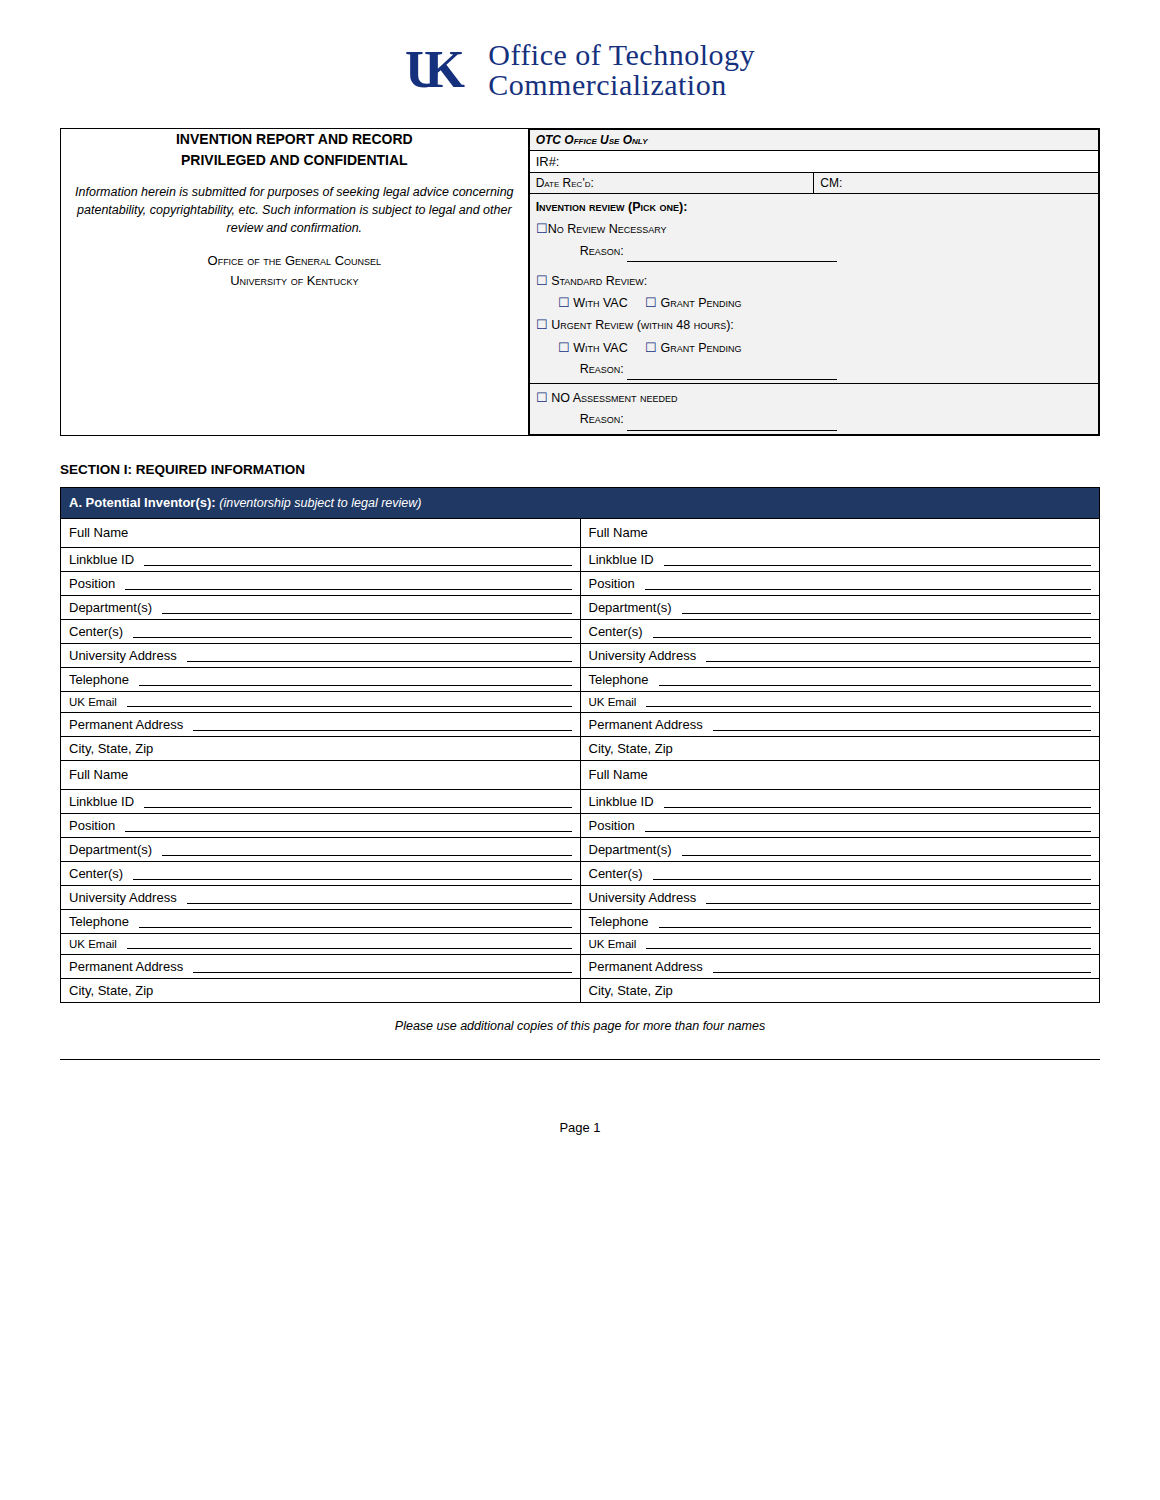UK
Office of Technology
Commercialization
| INVENTION REPORT AND RECORD PRIVILEGED AND CONFIDENTIAL Information herein is submitted for purposes of seeking legal advice concerning patentability, copyrightability, etc. Such information is subject to legal and other review and confirmation. Office of the General Counsel University of Kentucky | / OTC Office Use Only / / IR#: / / Date Rec'd: / CM: / / Invention review (Pick one): ☐ No Review Necessary Reason: ☐ Standard Review: ☐ With VAC ☐ Grant Pending ☐ Urgent Review (within 48 hours): ☐ With VAC ☐ Grant Pending Reason: / / ☐ NO Assessment needed Reason: / |
SECTION I: REQUIRED INFORMATION
| A. Potential Inventor(s): (inventorship subject to legal review) |
| Full Name | Full Name |
| Linkblue ID | Linkblue ID |
| Position | Position |
| Department(s) | Department(s) |
| Center(s) | Center(s) |
| University Address | University Address |
| Telephone | Telephone |
| UK Email | UK Email |
| Permanent Address | Permanent Address |
| City, State, Zip | City, State, Zip |
| Full Name | Full Name |
| Linkblue ID | Linkblue ID |
| Position | Position |
| Department(s) | Department(s) |
| Center(s) | Center(s) |
| University Address | University Address |
| Telephone | Telephone |
| UK Email | UK Email |
| Permanent Address | Permanent Address |
| City, State, Zip | City, State, Zip |
Please use additional copies of this page for more than four names
Page 1